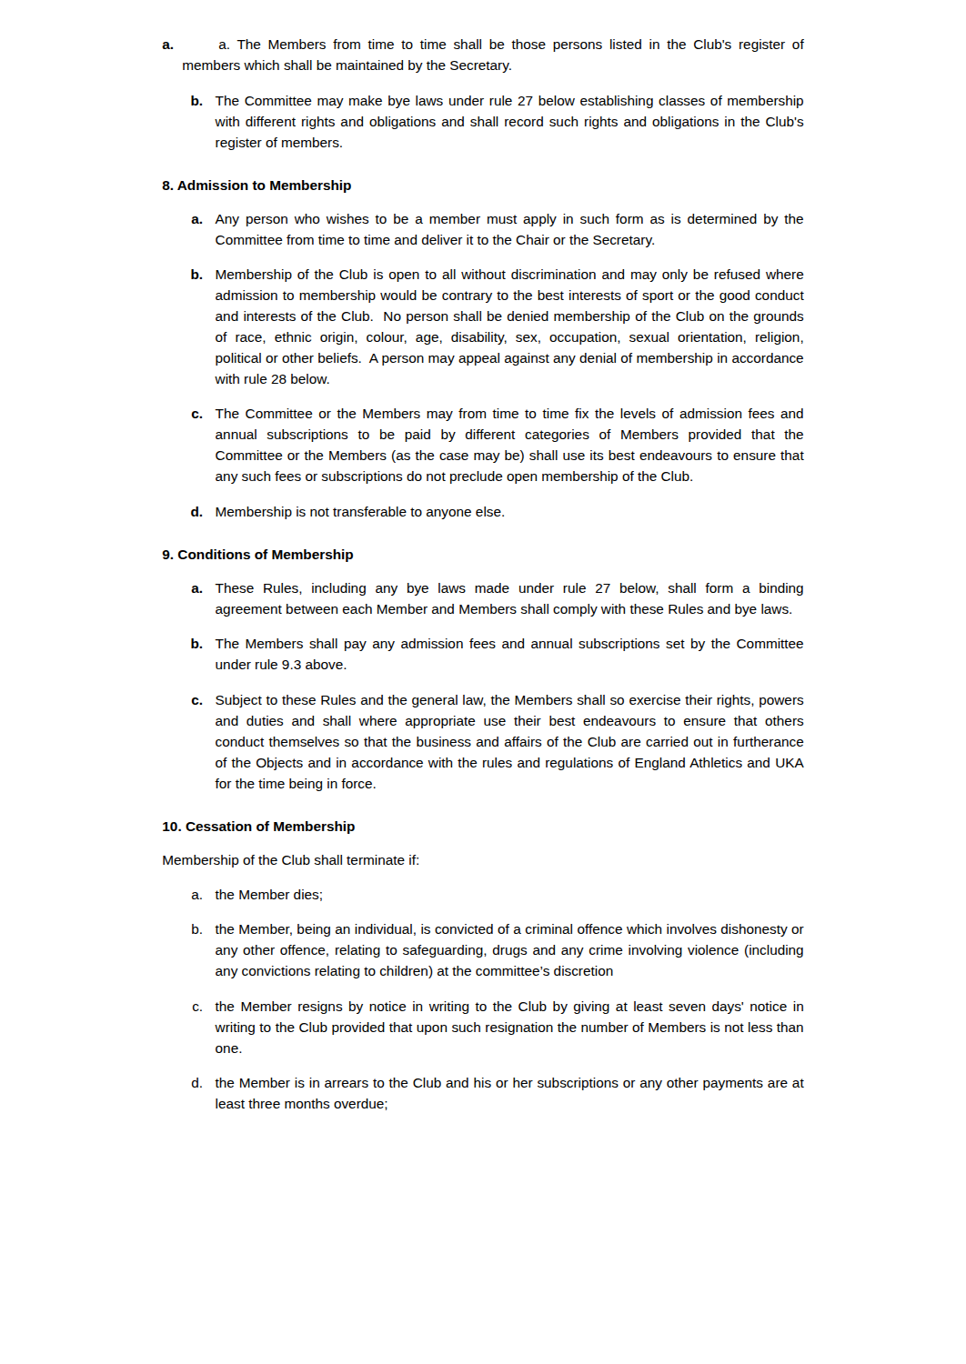a. a. The Members from time to time shall be those persons listed in the Club's register of members which shall be maintained by the Secretary.
The Committee may make bye laws under rule 27 below establishing classes of membership with different rights and obligations and shall record such rights and obligations in the Club's register of members.
8. Admission to Membership
Any person who wishes to be a member must apply in such form as is determined by the Committee from time to time and deliver it to the Chair or the Secretary.
Membership of the Club is open to all without discrimination and may only be refused where admission to membership would be contrary to the best interests of sport or the good conduct and interests of the Club. No person shall be denied membership of the Club on the grounds of race, ethnic origin, colour, age, disability, sex, occupation, sexual orientation, religion, political or other beliefs. A person may appeal against any denial of membership in accordance with rule 28 below.
The Committee or the Members may from time to time fix the levels of admission fees and annual subscriptions to be paid by different categories of Members provided that the Committee or the Members (as the case may be) shall use its best endeavours to ensure that any such fees or subscriptions do not preclude open membership of the Club.
Membership is not transferable to anyone else.
9. Conditions of Membership
These Rules, including any bye laws made under rule 27 below, shall form a binding agreement between each Member and Members shall comply with these Rules and bye laws.
The Members shall pay any admission fees and annual subscriptions set by the Committee under rule 9.3 above.
Subject to these Rules and the general law, the Members shall so exercise their rights, powers and duties and shall where appropriate use their best endeavours to ensure that others conduct themselves so that the business and affairs of the Club are carried out in furtherance of the Objects and in accordance with the rules and regulations of England Athletics and UKA for the time being in force.
10. Cessation of Membership
Membership of the Club shall terminate if:
the Member dies;
the Member, being an individual, is convicted of a criminal offence which involves dishonesty or any other offence, relating to safeguarding, drugs and any crime involving violence (including any convictions relating to children) at the committee’s discretion
the Member resigns by notice in writing to the Club by giving at least seven days' notice in writing to the Club provided that upon such resignation the number of Members is not less than one.
the Member is in arrears to the Club and his or her subscriptions or any other payments are at least three months overdue;